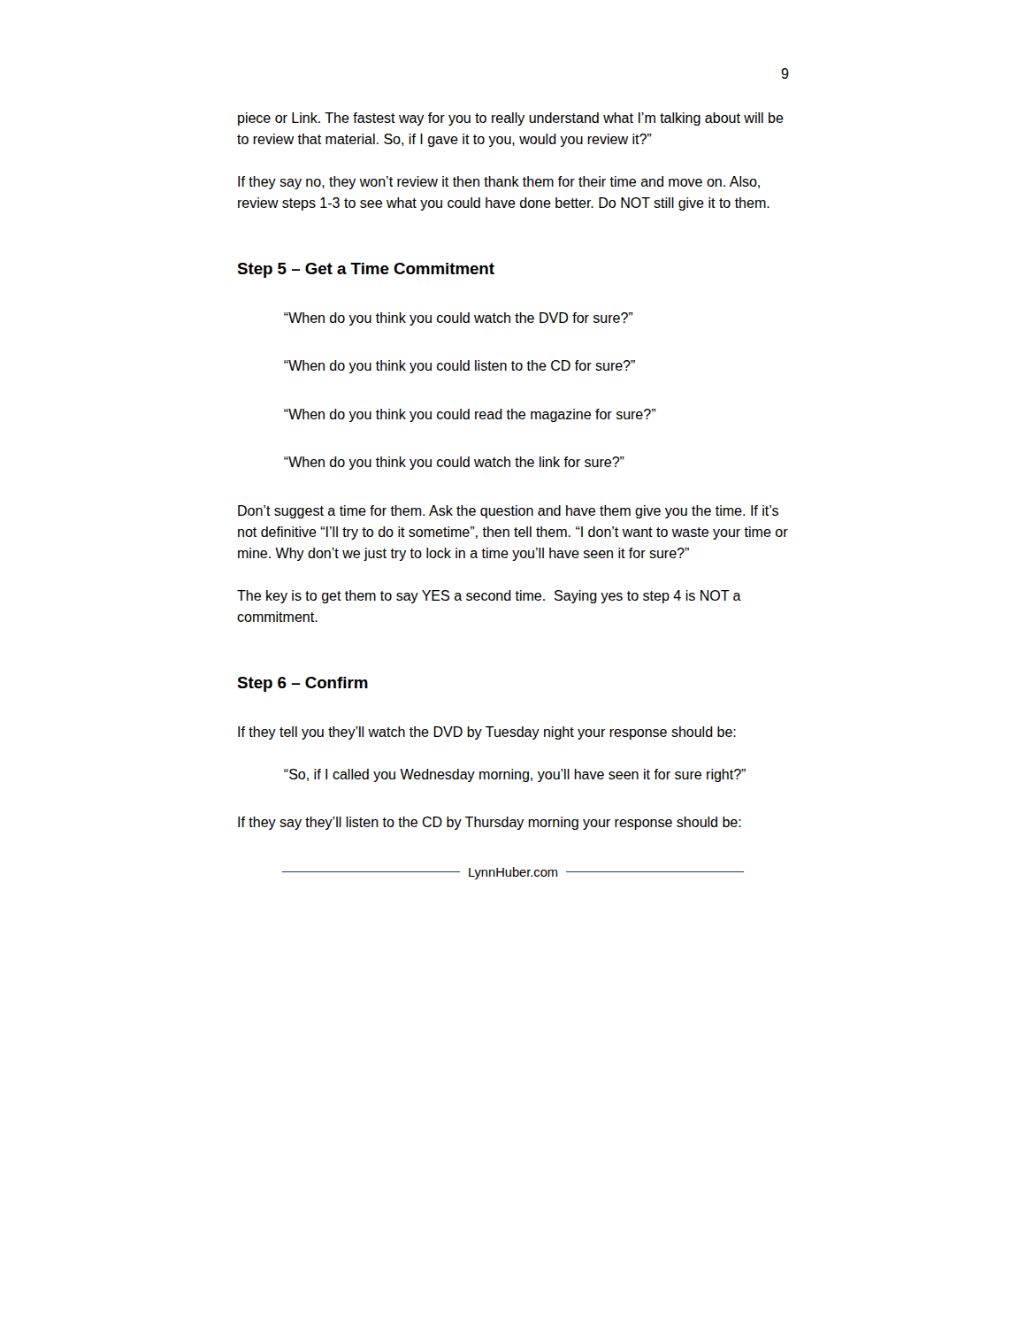9
piece or Link. The fastest way for you to really understand what I’m talking about will be to review that material. So, if I gave it to you, would you review it?”
If they say no, they won’t review it then thank them for their time and move on. Also, review steps 1-3 to see what you could have done better. Do NOT still give it to them.
Step 5 – Get a Time Commitment
“When do you think you could watch the DVD for sure?”
“When do you think you could listen to the CD for sure?”
“When do you think you could read the magazine for sure?”
“When do you think you could watch the link for sure?”
Don’t suggest a time for them. Ask the question and have them give you the time. If it’s not definitive “I’ll try to do it sometime”, then tell them. “I don’t want to waste your time or mine. Why don’t we just try to lock in a time you’ll have seen it for sure?”
The key is to get them to say YES a second time. Saying yes to step 4 is NOT a commitment.
Step 6 – Confirm
If they tell you they’ll watch the DVD by Tuesday night your response should be:
“So, if I called you Wednesday morning, you’ll have seen it for sure right?”
If they say they’ll listen to the CD by Thursday morning your response should be:
LynnHuber.com